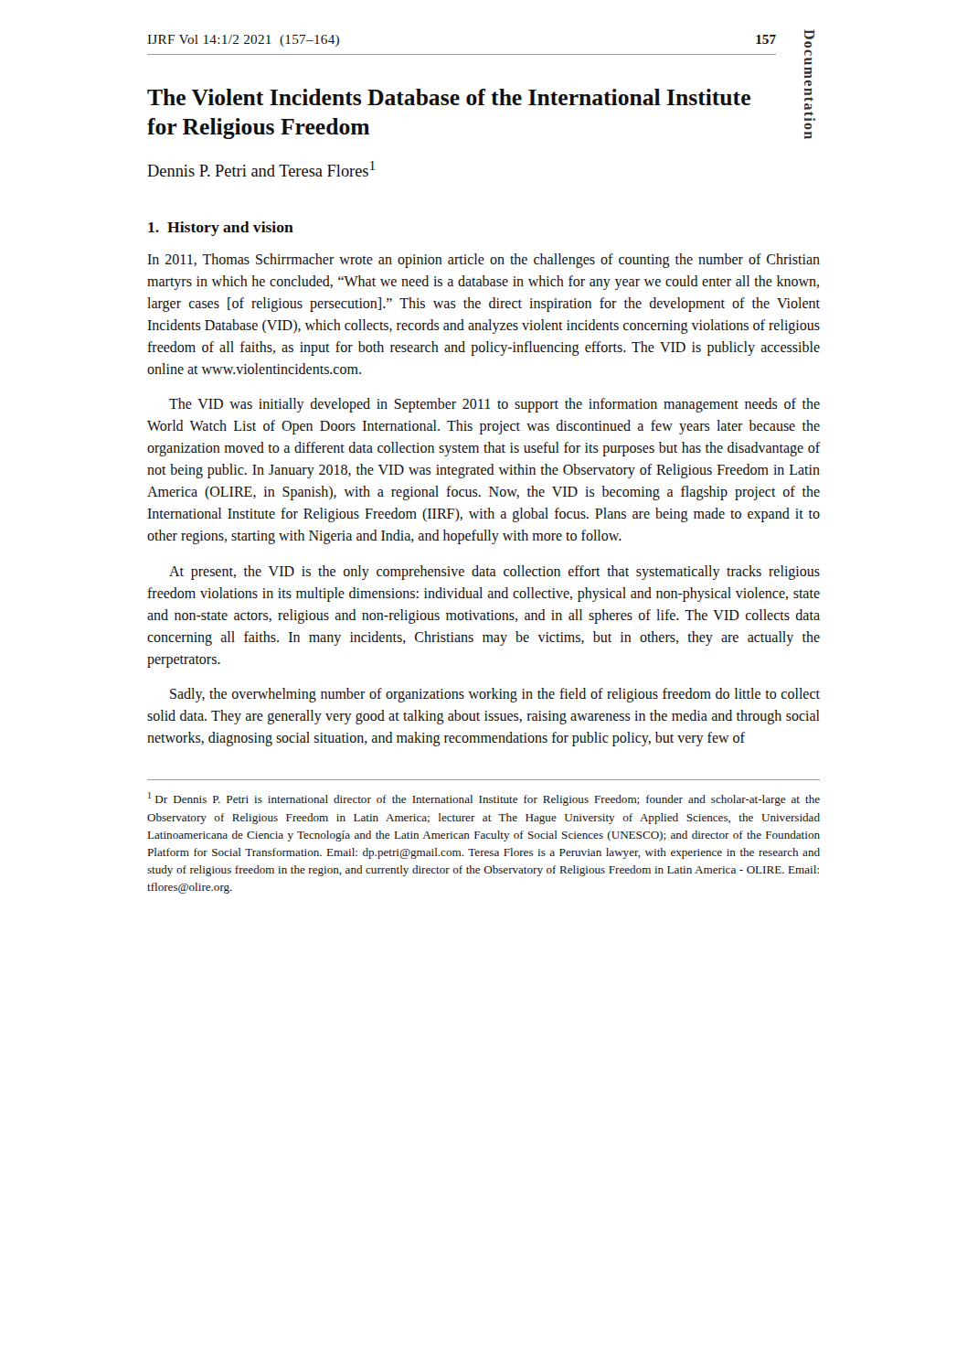Documentation
IJRF Vol 14:1/2 2021 (157–164) 157
The Violent Incidents Database of the International Institute for Religious Freedom
Dennis P. Petri and Teresa Flores1
1. History and vision
In 2011, Thomas Schirrmacher wrote an opinion article on the challenges of counting the number of Christian martyrs in which he concluded, “What we need is a database in which for any year we could enter all the known, larger cases [of religious persecution].” This was the direct inspiration for the development of the Violent Incidents Database (VID), which collects, records and analyzes violent incidents concerning violations of religious freedom of all faiths, as input for both research and policy-influencing efforts. The VID is publicly accessible online at www.violentincidents.com.
The VID was initially developed in September 2011 to support the information management needs of the World Watch List of Open Doors International. This project was discontinued a few years later because the organization moved to a different data collection system that is useful for its purposes but has the disadvantage of not being public. In January 2018, the VID was integrated within the Observatory of Religious Freedom in Latin America (OLIRE, in Spanish), with a regional focus. Now, the VID is becoming a flagship project of the International Institute for Religious Freedom (IIRF), with a global focus. Plans are being made to expand it to other regions, starting with Nigeria and India, and hopefully with more to follow.
At present, the VID is the only comprehensive data collection effort that systematically tracks religious freedom violations in its multiple dimensions: individual and collective, physical and non-physical violence, state and non-state actors, religious and non-religious motivations, and in all spheres of life. The VID collects data concerning all faiths. In many incidents, Christians may be victims, but in others, they are actually the perpetrators.
Sadly, the overwhelming number of organizations working in the field of religious freedom do little to collect solid data. They are generally very good at talking about issues, raising awareness in the media and through social networks, diagnosing social situation, and making recommendations for public policy, but very few of
1 Dr Dennis P. Petri is international director of the International Institute for Religious Freedom; founder and scholar-at-large at the Observatory of Religious Freedom in Latin America; lecturer at The Hague University of Applied Sciences, the Universidad Latinoamericana de Ciencia y Tecnología and the Latin American Faculty of Social Sciences (UNESCO); and director of the Foundation Platform for Social Transformation. Email: dp.petri@gmail.com. Teresa Flores is a Peruvian lawyer, with experience in the research and study of religious freedom in the region, and currently director of the Observatory of Religious Freedom in Latin America - OLIRE. Email: tflores@olire.org.